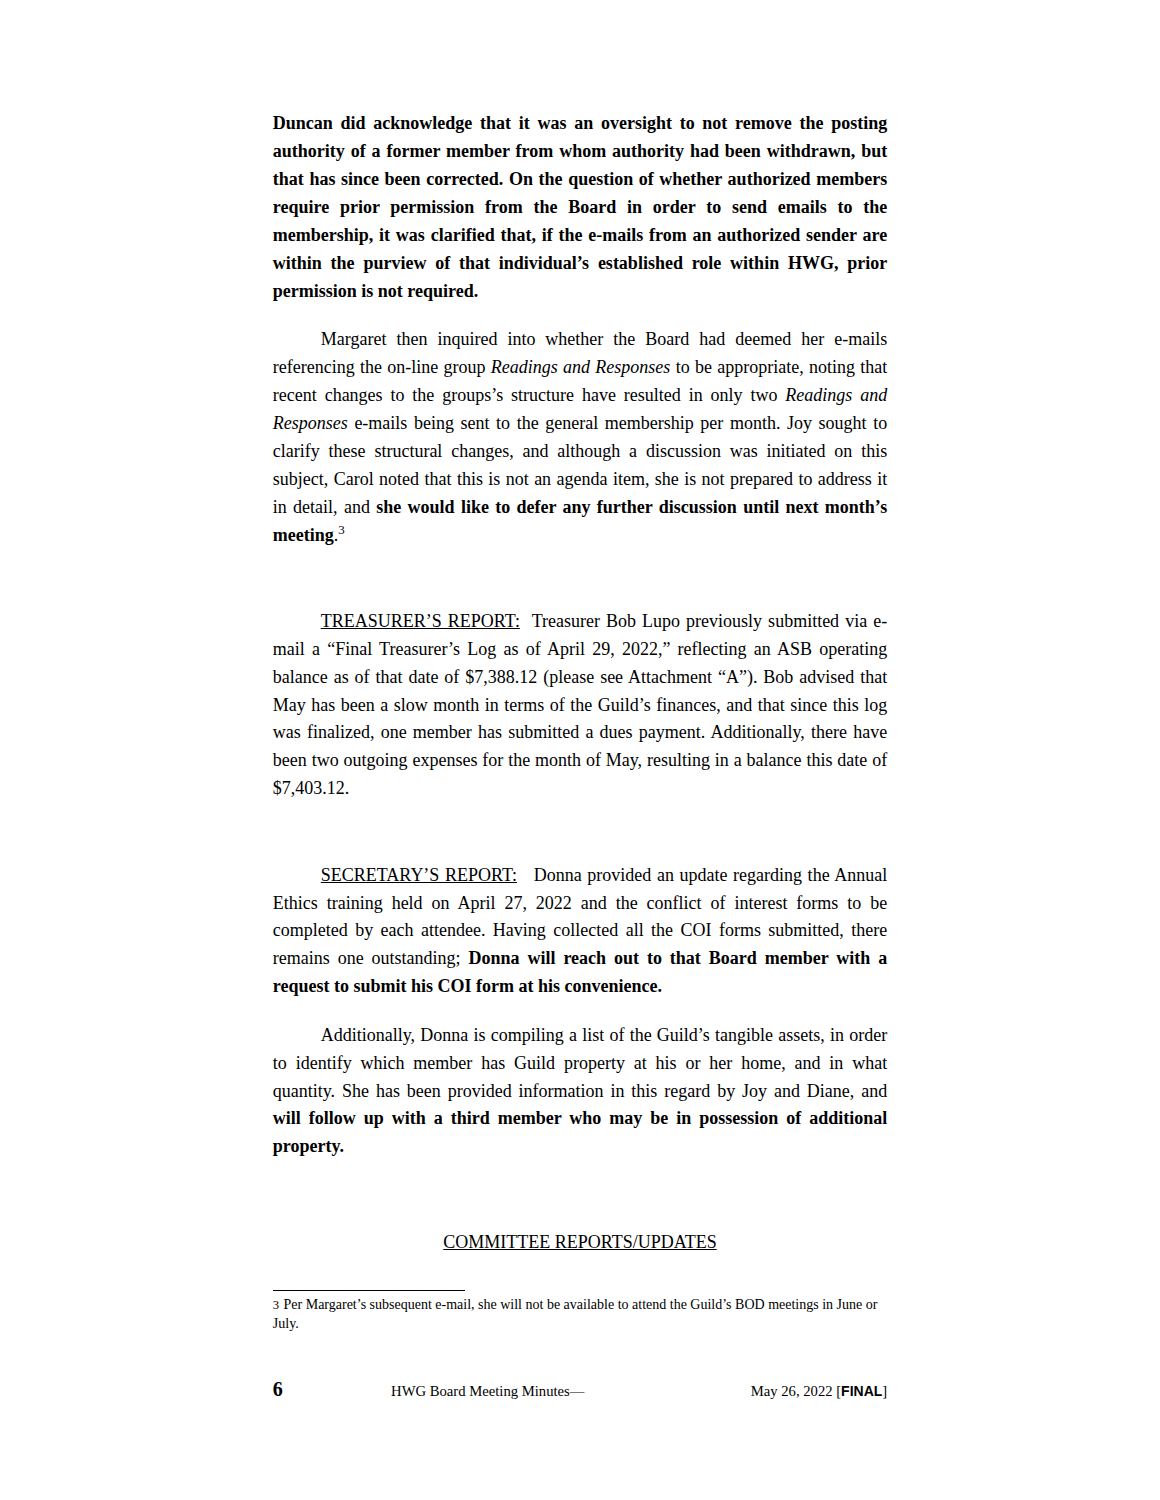Duncan did acknowledge that it was an oversight to not remove the posting authority of a former member from whom authority had been withdrawn, but that has since been corrected. On the question of whether authorized members require prior permission from the Board in order to send emails to the membership, it was clarified that, if the e-mails from an authorized sender are within the purview of that individual’s established role within HWG, prior permission is not required.
Margaret then inquired into whether the Board had deemed her e-mails referencing the on-line group Readings and Responses to be appropriate, noting that recent changes to the groups’s structure have resulted in only two Readings and Responses e-mails being sent to the general membership per month. Joy sought to clarify these structural changes, and although a discussion was initiated on this subject, Carol noted that this is not an agenda item, she is not prepared to address it in detail, and she would like to defer any further discussion until next month’s meeting.3
TREASURER’S REPORT: Treasurer Bob Lupo previously submitted via e-mail a “Final Treasurer’s Log as of April 29, 2022,” reflecting an ASB operating balance as of that date of $7,388.12 (please see Attachment “A”). Bob advised that May has been a slow month in terms of the Guild’s finances, and that since this log was finalized, one member has submitted a dues payment. Additionally, there have been two outgoing expenses for the month of May, resulting in a balance this date of $7,403.12.
SECRETARY’S REPORT: Donna provided an update regarding the Annual Ethics training held on April 27, 2022 and the conflict of interest forms to be completed by each attendee. Having collected all the COI forms submitted, there remains one outstanding; Donna will reach out to that Board member with a request to submit his COI form at his convenience.
Additionally, Donna is compiling a list of the Guild’s tangible assets, in order to identify which member has Guild property at his or her home, and in what quantity. She has been provided information in this regard by Joy and Diane, and will follow up with a third member who may be in possession of additional property.
COMMITTEE REPORTS/UPDATES
3 Per Margaret’s subsequent e-mail, she will not be available to attend the Guild’s BOD meetings in June or July.
6
HWG Board Meeting Minutes—
May 26, 2022 [FINAL]